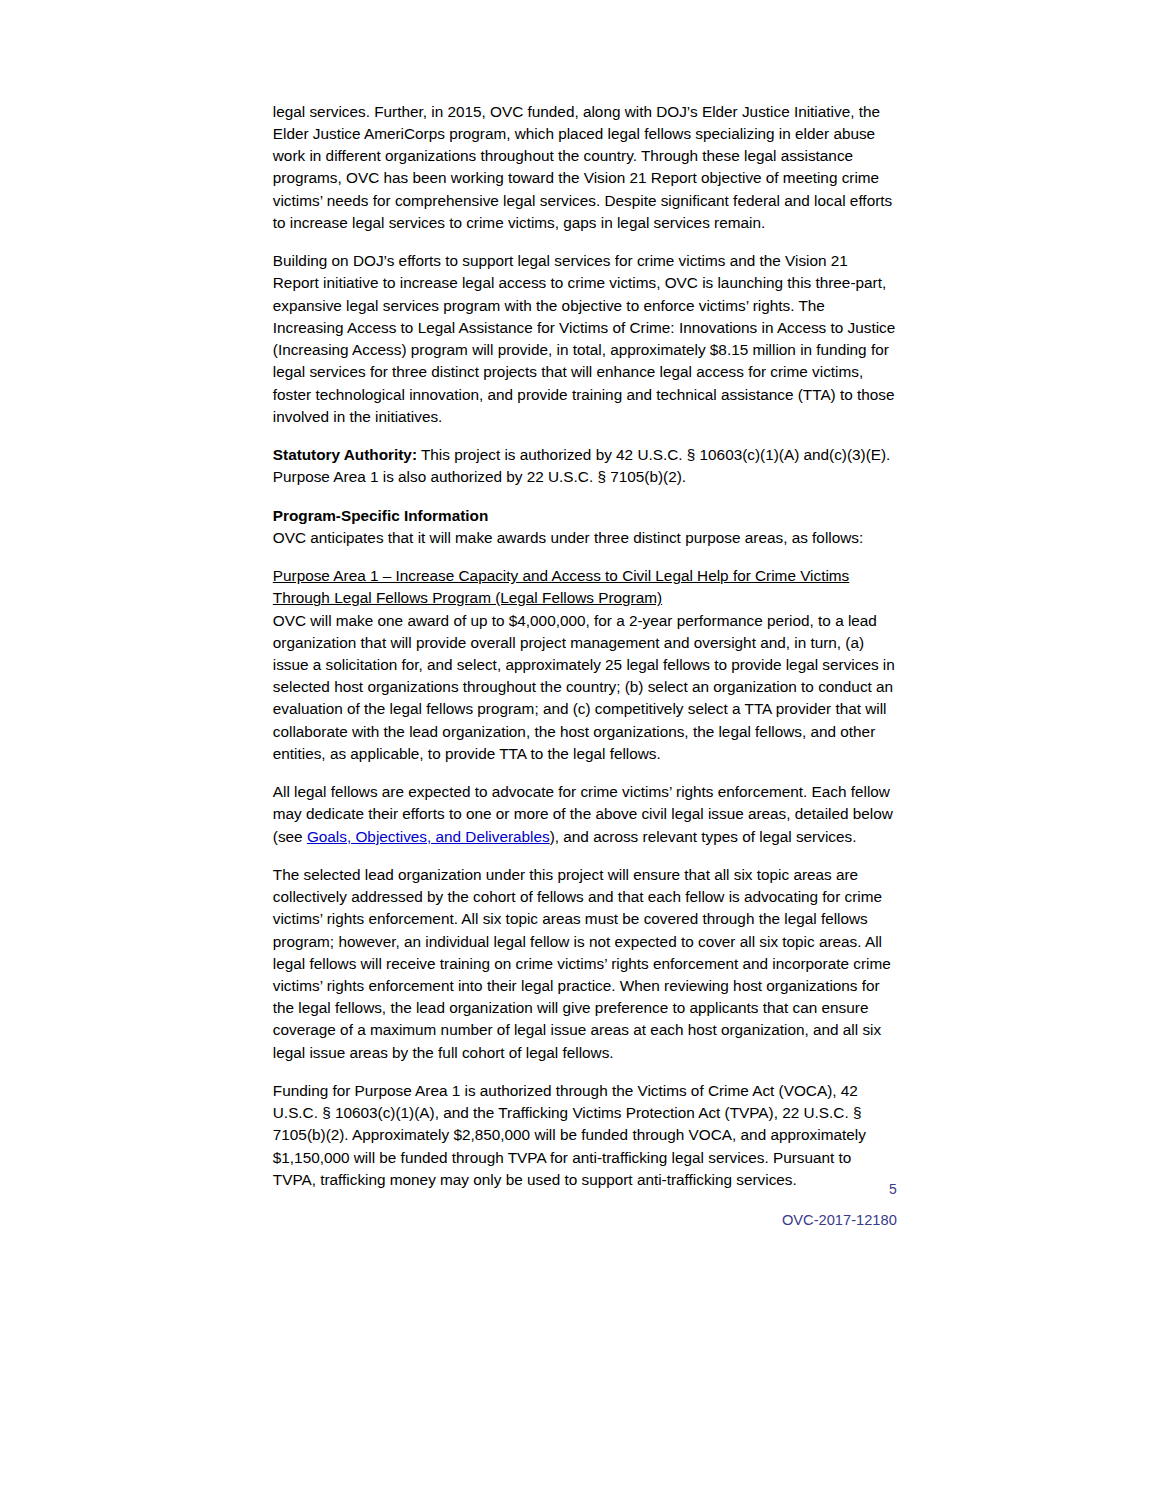legal services. Further, in 2015, OVC funded, along with DOJ’s Elder Justice Initiative, the Elder Justice AmeriCorps program, which placed legal fellows specializing in elder abuse work in different organizations throughout the country. Through these legal assistance programs, OVC has been working toward the Vision 21 Report objective of meeting crime victims’ needs for comprehensive legal services. Despite significant federal and local efforts to increase legal services to crime victims, gaps in legal services remain.
Building on DOJ’s efforts to support legal services for crime victims and the Vision 21 Report initiative to increase legal access to crime victims, OVC is launching this three-part, expansive legal services program with the objective to enforce victims’ rights. The Increasing Access to Legal Assistance for Victims of Crime: Innovations in Access to Justice (Increasing Access) program will provide, in total, approximately $8.15 million in funding for legal services for three distinct projects that will enhance legal access for crime victims, foster technological innovation, and provide training and technical assistance (TTA) to those involved in the initiatives.
Statutory Authority: This project is authorized by 42 U.S.C. § 10603(c)(1)(A) and(c)(3)(E). Purpose Area 1 is also authorized by 22 U.S.C. § 7105(b)(2).
Program-Specific Information
OVC anticipates that it will make awards under three distinct purpose areas, as follows:
Purpose Area 1 – Increase Capacity and Access to Civil Legal Help for Crime Victims Through Legal Fellows Program (Legal Fellows Program)
OVC will make one award of up to $4,000,000, for a 2-year performance period, to a lead organization that will provide overall project management and oversight and, in turn, (a) issue a solicitation for, and select, approximately 25 legal fellows to provide legal services in selected host organizations throughout the country; (b) select an organization to conduct an evaluation of the legal fellows program; and (c) competitively select a TTA provider that will collaborate with the lead organization, the host organizations, the legal fellows, and other entities, as applicable, to provide TTA to the legal fellows.
All legal fellows are expected to advocate for crime victims’ rights enforcement. Each fellow may dedicate their efforts to one or more of the above civil legal issue areas, detailed below (see Goals, Objectives, and Deliverables), and across relevant types of legal services.
The selected lead organization under this project will ensure that all six topic areas are collectively addressed by the cohort of fellows and that each fellow is advocating for crime victims’ rights enforcement. All six topic areas must be covered through the legal fellows program; however, an individual legal fellow is not expected to cover all six topic areas. All legal fellows will receive training on crime victims’ rights enforcement and incorporate crime victims’ rights enforcement into their legal practice. When reviewing host organizations for the legal fellows, the lead organization will give preference to applicants that can ensure coverage of a maximum number of legal issue areas at each host organization, and all six legal issue areas by the full cohort of legal fellows.
Funding for Purpose Area 1 is authorized through the Victims of Crime Act (VOCA), 42 U.S.C. § 10603(c)(1)(A), and the Trafficking Victims Protection Act (TVPA), 22 U.S.C. § 7105(b)(2). Approximately $2,850,000 will be funded through VOCA, and approximately $1,150,000 will be funded through TVPA for anti-trafficking legal services. Pursuant to TVPA, trafficking money may only be used to support anti-trafficking services.
5
OVC-2017-12180